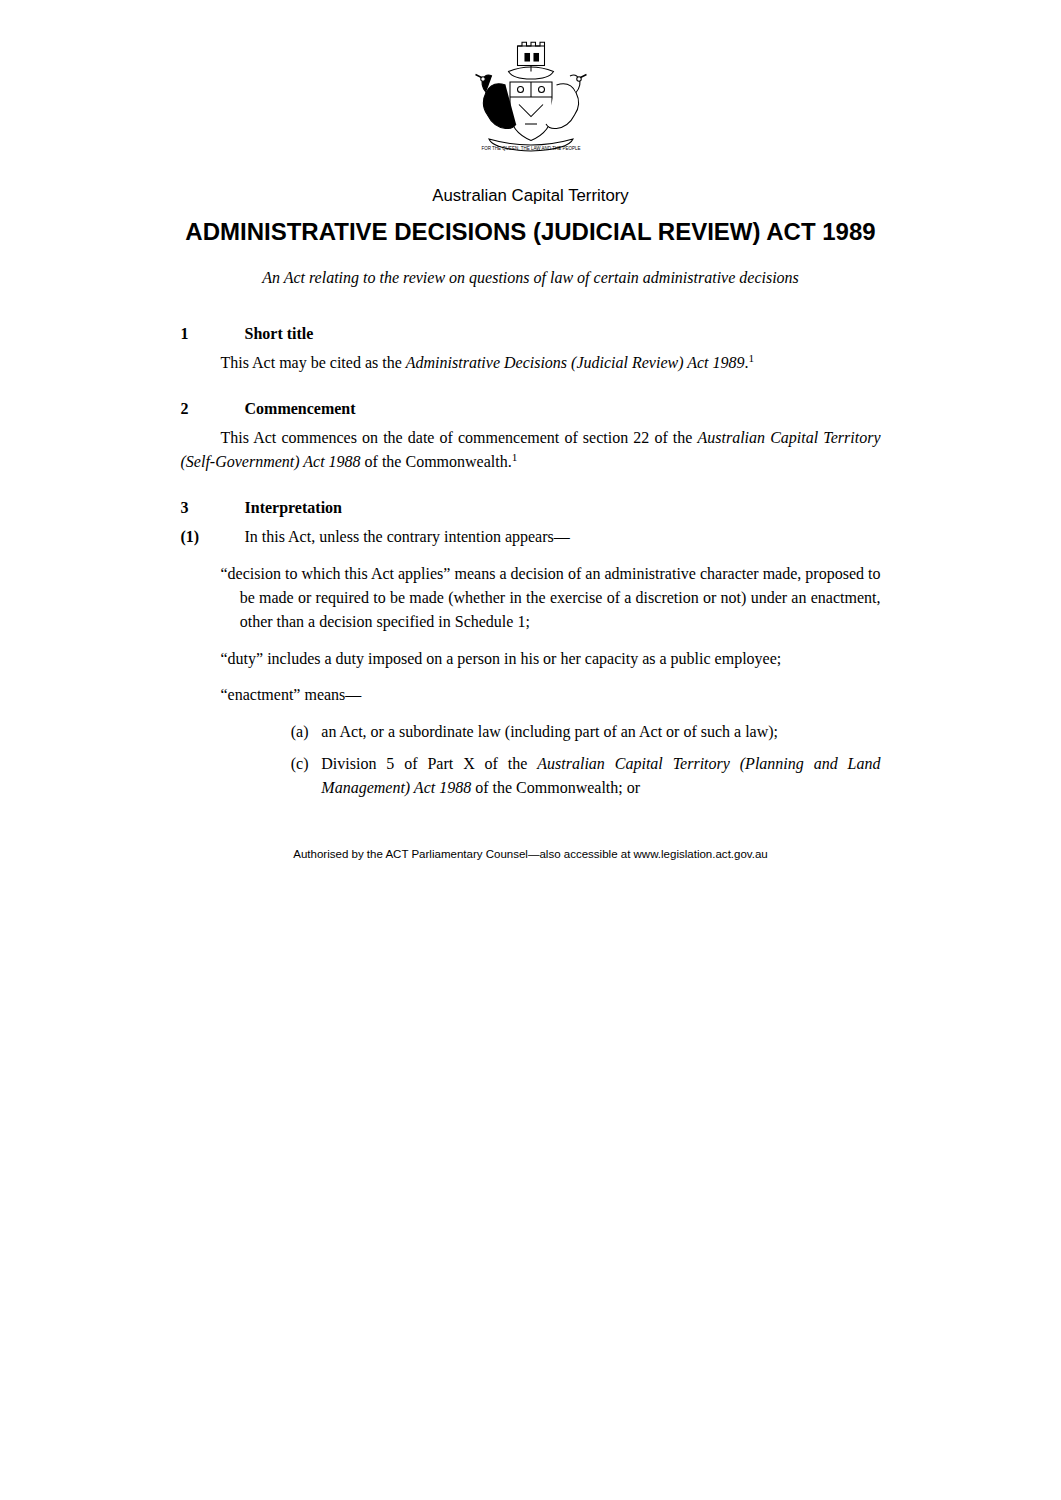FOR THE QUEEN, THE LAW AND THE PEOPLE
Australian Capital Territory
ADMINISTRATIVE DECISIONS (JUDICIAL REVIEW) ACT 1989
An Act relating to the review on questions of law of certain administrative decisions
1 Short title
This Act may be cited as the Administrative Decisions (Judicial Review) Act 1989.1
2 Commencement
This Act commences on the date of commencement of section 22 of the Australian Capital Territory (Self-Government) Act 1988 of the Commonwealth.1
3 Interpretation
(1) In this Act, unless the contrary intention appears—
“decision to which this Act applies” means a decision of an administrative character made, proposed to be made or required to be made (whether in the exercise of a discretion or not) under an enactment, other than a decision specified in Schedule 1;
“duty” includes a duty imposed on a person in his or her capacity as a public employee;
“enactment” means—
(a) an Act, or a subordinate law (including part of an Act or of such a law);
(c) Division 5 of Part X of the Australian Capital Territory (Planning and Land Management) Act 1988 of the Commonwealth; or
Authorised by the ACT Parliamentary Counsel—also accessible at www.legislation.act.gov.au